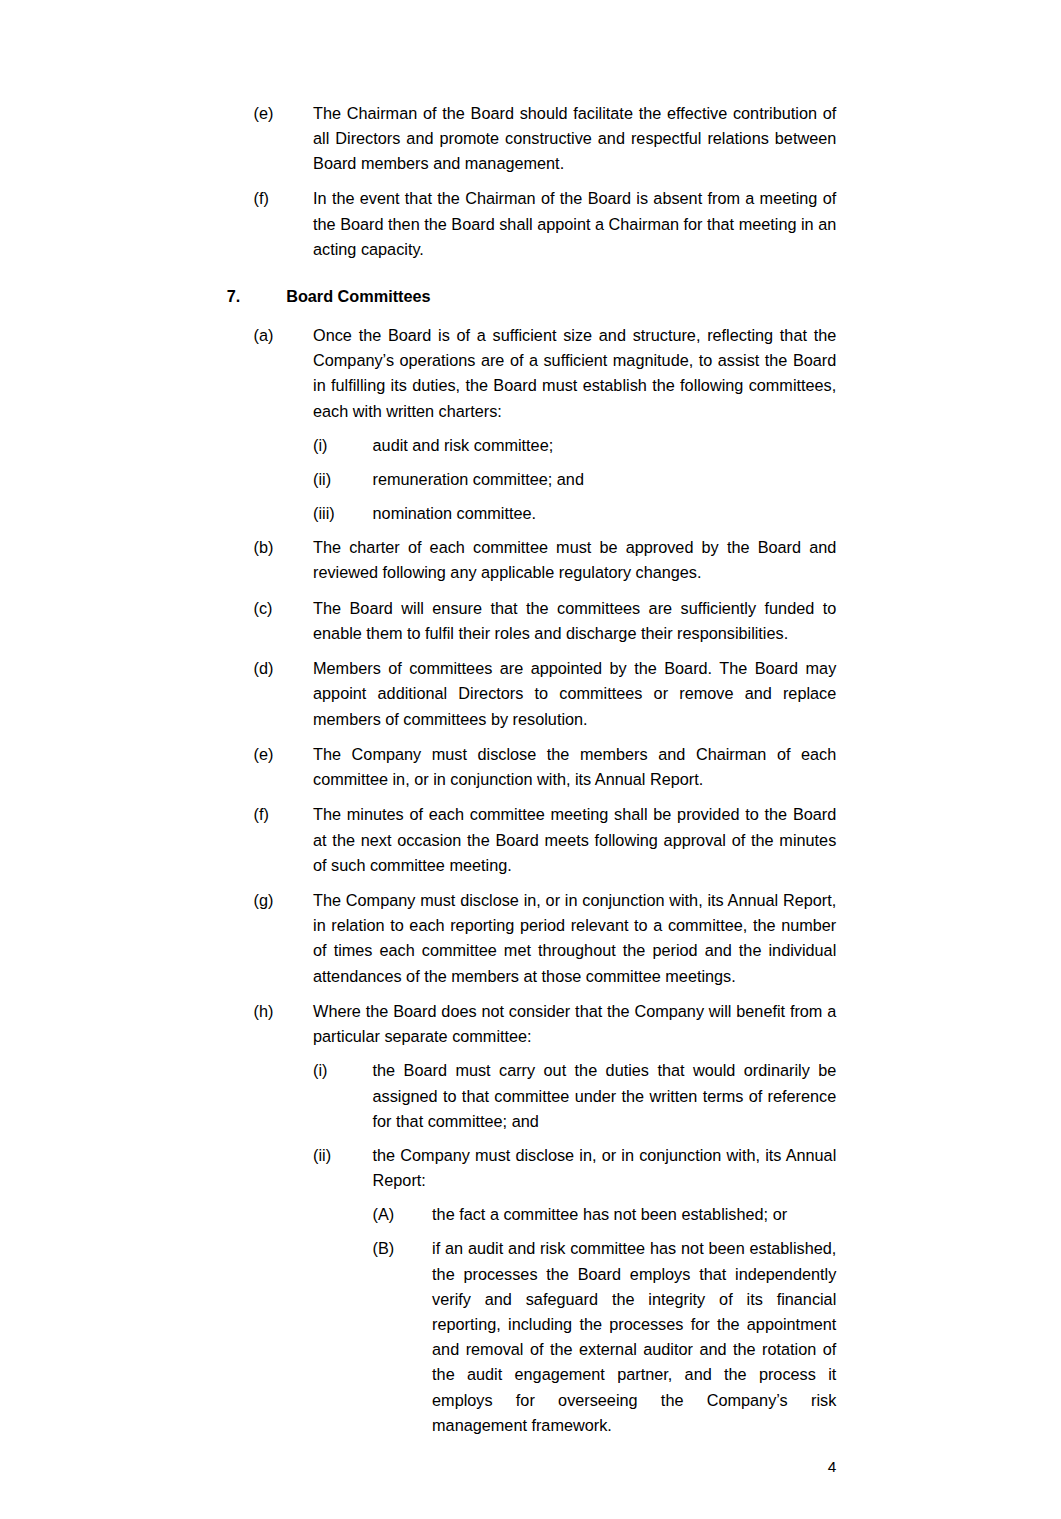(e) The Chairman of the Board should facilitate the effective contribution of all Directors and promote constructive and respectful relations between Board members and management.
(f) In the event that the Chairman of the Board is absent from a meeting of the Board then the Board shall appoint a Chairman for that meeting in an acting capacity.
7. Board Committees
(a) Once the Board is of a sufficient size and structure, reflecting that the Company’s operations are of a sufficient magnitude, to assist the Board in fulfilling its duties, the Board must establish the following committees, each with written charters:
(i) audit and risk committee;
(ii) remuneration committee; and
(iii) nomination committee.
(b) The charter of each committee must be approved by the Board and reviewed following any applicable regulatory changes.
(c) The Board will ensure that the committees are sufficiently funded to enable them to fulfil their roles and discharge their responsibilities.
(d) Members of committees are appointed by the Board. The Board may appoint additional Directors to committees or remove and replace members of committees by resolution.
(e) The Company must disclose the members and Chairman of each committee in, or in conjunction with, its Annual Report.
(f) The minutes of each committee meeting shall be provided to the Board at the next occasion the Board meets following approval of the minutes of such committee meeting.
(g) The Company must disclose in, or in conjunction with, its Annual Report, in relation to each reporting period relevant to a committee, the number of times each committee met throughout the period and the individual attendances of the members at those committee meetings.
(h) Where the Board does not consider that the Company will benefit from a particular separate committee:
(i) the Board must carry out the duties that would ordinarily be assigned to that committee under the written terms of reference for that committee; and
(ii) the Company must disclose in, or in conjunction with, its Annual Report:
(A) the fact a committee has not been established; or
(B) if an audit and risk committee has not been established, the processes the Board employs that independently verify and safeguard the integrity of its financial reporting, including the processes for the appointment and removal of the external auditor and the rotation of the audit engagement partner, and the process it employs for overseeing the Company’s risk management framework.
4